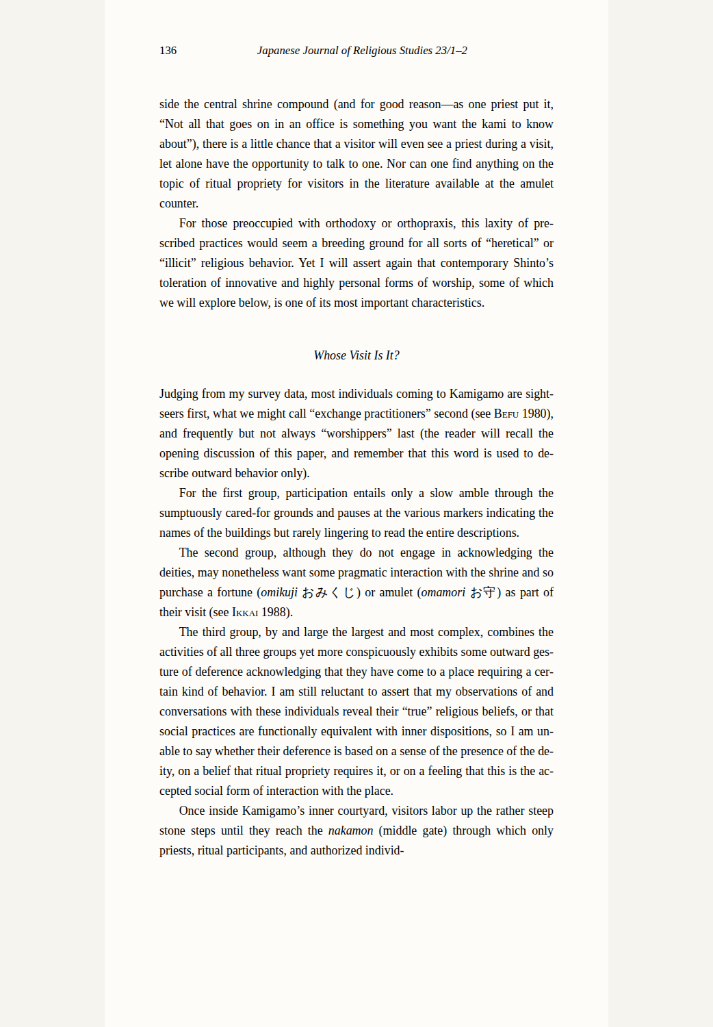136 Japanese Journal of Religious Studies 23/1–2
side the central shrine compound (and for good reason—as one priest put it, “Not all that goes on in an office is something you want the kami to know about”), there is a little chance that a visitor will even see a priest during a visit, let alone have the opportunity to talk to one. Nor can one find anything on the topic of ritual propriety for visitors in the literature available at the amulet counter.
For those preoccupied with orthodoxy or orthopraxis, this laxity of prescribed practices would seem a breeding ground for all sorts of “heretical” or “illicit” religious behavior. Yet I will assert again that contemporary Shinto’s toleration of innovative and highly personal forms of worship, some of which we will explore below, is one of its most important characteristics.
Whose Visit Is It?
Judging from my survey data, most individuals coming to Kamigamo are sightseers first, what we might call “exchange practitioners” second (see Befu 1980), and frequently but not always “worshippers” last (the reader will recall the opening discussion of this paper, and remember that this word is used to describe outward behavior only).
For the first group, participation entails only a slow amble through the sumptuously cared-for grounds and pauses at the various markers indicating the names of the buildings but rarely lingering to read the entire descriptions.
The second group, although they do not engage in acknowledging the deities, may nonetheless want some pragmatic interaction with the shrine and so purchase a fortune (omikuji おみくじ) or amulet (omamori お守) as part of their visit (see Ikkai 1988).
The third group, by and large the largest and most complex, combines the activities of all three groups yet more conspicuously exhibits some outward gesture of deference acknowledging that they have come to a place requiring a certain kind of behavior. I am still reluctant to assert that my observations of and conversations with these individuals reveal their “true” religious beliefs, or that social practices are functionally equivalent with inner dispositions, so I am unable to say whether their deference is based on a sense of the presence of the deity, on a belief that ritual propriety requires it, or on a feeling that this is the accepted social form of interaction with the place.
Once inside Kamigamo’s inner courtyard, visitors labor up the rather steep stone steps until they reach the nakamon (middle gate) through which only priests, ritual participants, and authorized individ-